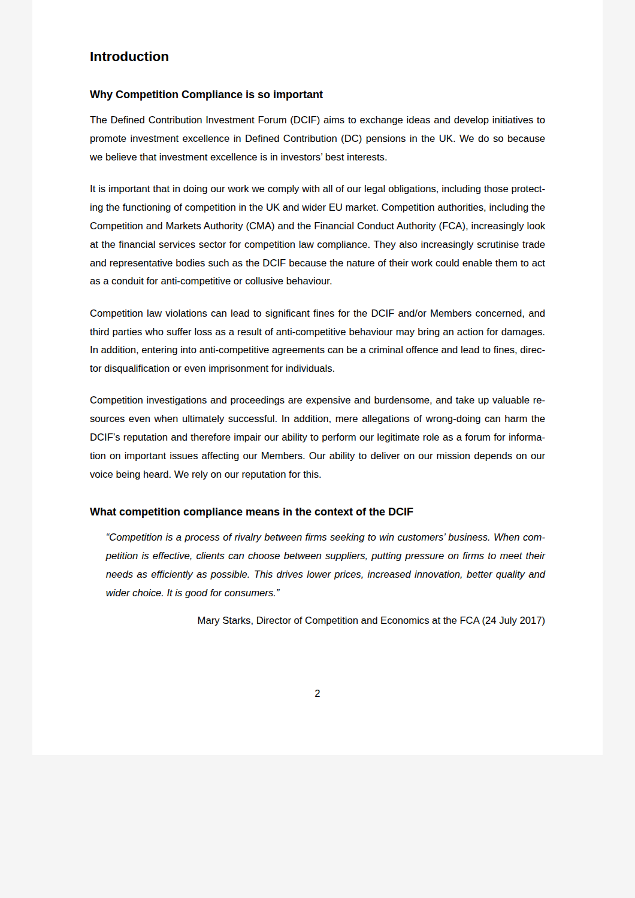Introduction
Why Competition Compliance is so important
The Defined Contribution Investment Forum (DCIF) aims to exchange ideas and develop initiatives to promote investment excellence in Defined Contribution (DC) pensions in the UK. We do so because we believe that investment excellence is in investors’ best interests.
It is important that in doing our work we comply with all of our legal obligations, including those protecting the functioning of competition in the UK and wider EU market. Competition authorities, including the Competition and Markets Authority (CMA) and the Financial Conduct Authority (FCA), increasingly look at the financial services sector for competition law compliance. They also increasingly scrutinise trade and representative bodies such as the DCIF because the nature of their work could enable them to act as a conduit for anti-competitive or collusive behaviour.
Competition law violations can lead to significant fines for the DCIF and/or Members concerned, and third parties who suffer loss as a result of anti-competitive behaviour may bring an action for damages. In addition, entering into anti-competitive agreements can be a criminal offence and lead to fines, director disqualification or even imprisonment for individuals.
Competition investigations and proceedings are expensive and burdensome, and take up valuable resources even when ultimately successful. In addition, mere allegations of wrong-doing can harm the DCIF’s reputation and therefore impair our ability to perform our legitimate role as a forum for information on important issues affecting our Members. Our ability to deliver on our mission depends on our voice being heard. We rely on our reputation for this.
What competition compliance means in the context of the DCIF
“Competition is a process of rivalry between firms seeking to win customers’ business. When competition is effective, clients can choose between suppliers, putting pressure on firms to meet their needs as efficiently as possible. This drives lower prices, increased innovation, better quality and wider choice. It is good for consumers.”
Mary Starks, Director of Competition and Economics at the FCA (24 July 2017)
2